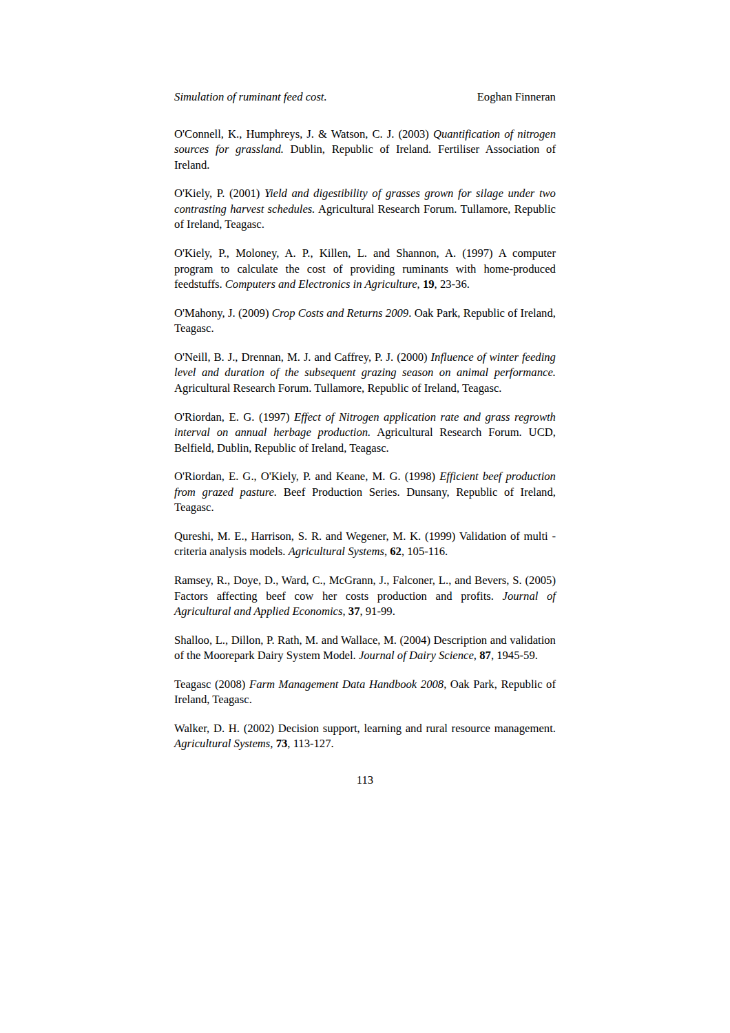Simulation of ruminant feed cost. Eoghan Finneran
O'Connell, K., Humphreys, J. & Watson, C. J. (2003) Quantification of nitrogen sources for grassland. Dublin, Republic of Ireland. Fertiliser Association of Ireland.
O'Kiely, P. (2001) Yield and digestibility of grasses grown for silage under two contrasting harvest schedules. Agricultural Research Forum. Tullamore, Republic of Ireland, Teagasc.
O'Kiely, P., Moloney, A. P., Killen, L. and Shannon, A. (1997) A computer program to calculate the cost of providing ruminants with home-produced feedstuffs. Computers and Electronics in Agriculture, 19, 23-36.
O'Mahony, J. (2009) Crop Costs and Returns 2009. Oak Park, Republic of Ireland, Teagasc.
O'Neill, B. J., Drennan, M. J. and Caffrey, P. J. (2000) Influence of winter feeding level and duration of the subsequent grazing season on animal performance. Agricultural Research Forum. Tullamore, Republic of Ireland, Teagasc.
O'Riordan, E. G. (1997) Effect of Nitrogen application rate and grass regrowth interval on annual herbage production. Agricultural Research Forum. UCD, Belfield, Dublin, Republic of Ireland, Teagasc.
O'Riordan, E. G., O'Kiely, P. and Keane, M. G. (1998) Efficient beef production from grazed pasture. Beef Production Series. Dunsany, Republic of Ireland, Teagasc.
Qureshi, M. E., Harrison, S. R. and Wegener, M. K. (1999) Validation of multi -criteria analysis models. Agricultural Systems, 62, 105-116.
Ramsey, R., Doye, D., Ward, C., McGrann, J., Falconer, L., and Bevers, S. (2005) Factors affecting beef cow her costs production and profits. Journal of Agricultural and Applied Economics, 37, 91-99.
Shalloo, L., Dillon, P. Rath, M. and Wallace, M. (2004) Description and validation of the Moorepark Dairy System Model. Journal of Dairy Science, 87, 1945-59.
Teagasc (2008) Farm Management Data Handbook 2008, Oak Park, Republic of Ireland, Teagasc.
Walker, D. H. (2002) Decision support, learning and rural resource management. Agricultural Systems, 73, 113-127.
113